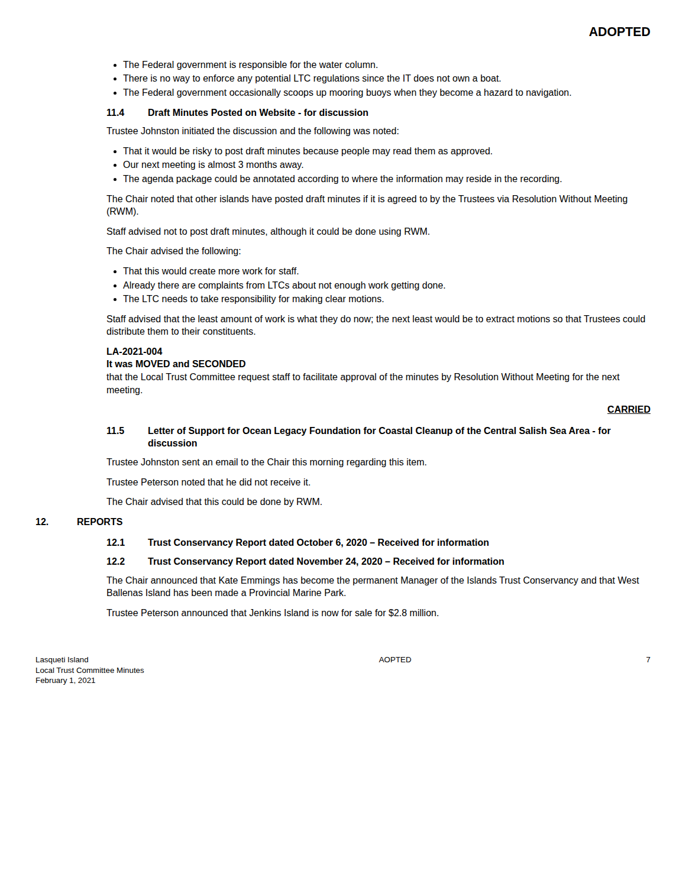ADOPTED
The Federal government is responsible for the water column.
There is no way to enforce any potential LTC regulations since the IT does not own a boat.
The Federal government occasionally scoops up mooring buoys when they become a hazard to navigation.
11.4 Draft Minutes Posted on Website - for discussion
Trustee Johnston initiated the discussion and the following was noted:
That it would be risky to post draft minutes because people may read them as approved.
Our next meeting is almost 3 months away.
The agenda package could be annotated according to where the information may reside in the recording.
The Chair noted that other islands have posted draft minutes if it is agreed to by the Trustees via Resolution Without Meeting (RWM).
Staff advised not to post draft minutes, although it could be done using RWM.
The Chair advised the following:
That this would create more work for staff.
Already there are complaints from LTCs about not enough work getting done.
The LTC needs to take responsibility for making clear motions.
Staff advised that the least amount of work is what they do now; the next least would be to extract motions so that Trustees could distribute them to their constituents.
LA-2021-004
It was MOVED and SECONDED
that the Local Trust Committee request staff to facilitate approval of the minutes by Resolution Without Meeting for the next meeting.
CARRIED
11.5 Letter of Support for Ocean Legacy Foundation for Coastal Cleanup of the Central Salish Sea Area - for discussion
Trustee Johnston sent an email to the Chair this morning regarding this item.
Trustee Peterson noted that he did not receive it.
The Chair advised that this could be done by RWM.
12. REPORTS
12.1 Trust Conservancy Report dated October 6, 2020 – Received for information
12.2 Trust Conservancy Report dated November 24, 2020 – Received for information
The Chair announced that Kate Emmings has become the permanent Manager of the Islands Trust Conservancy and that West Ballenas Island has been made a Provincial Marine Park.
Trustee Peterson announced that Jenkins Island is now for sale for $2.8 million.
Lasqueti Island
Local Trust Committee Minutes
February 1, 2021
AOPTED
7